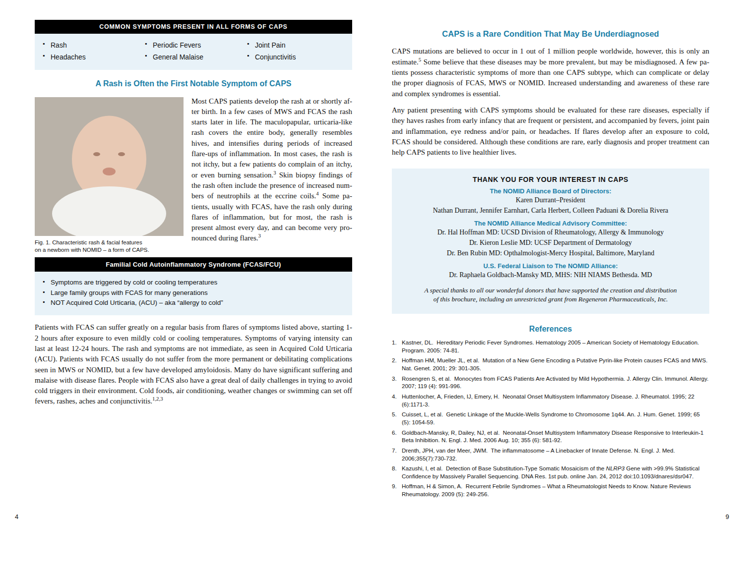Common Symptoms Present in All Forms of CAPS
Rash
Periodic Fevers
Joint Pain
Headaches
General Malaise
Conjunctivitis
A Rash is Often the First Notable Symptom of CAPS
Fig. 1. Characteristic rash & facial features
on a newborn with NOMID – a form of CAPS.
Most CAPS patients develop the rash at or shortly after birth. In a few cases of MWS and FCAS the rash starts later in life. The maculopapular, urticaria-like rash covers the entire body, generally resembles hives, and intensifies during periods of increased flare-ups of inflammation. In most cases, the rash is not itchy, but a few patients do complain of an itchy, or even burning sensation.3 Skin biopsy findings of the rash often include the presence of increased numbers of neutrophils at the eccrine coils.4 Some patients, usually with FCAS, have the rash only during flares of inflammation, but for most, the rash is present almost every day, and can become very pronounced during flares.3
Familial Cold Autoinflammatory Syndrome (FCAS/FCU)
Symptoms are triggered by cold or cooling temperatures
Large family groups with FCAS for many generations
NOT Acquired Cold Urticaria, (ACU) – aka “allergy to cold”
Patients with FCAS can suffer greatly on a regular basis from flares of symptoms listed above, starting 1-2 hours after exposure to even mildly cold or cooling temperatures. Symptoms of varying intensity can last at least 12-24 hours. The rash and symptoms are not immediate, as seen in Acquired Cold Urticaria (ACU). Patients with FCAS usually do not suffer from the more permanent or debilitating complications seen in MWS or NOMID, but a few have developed amyloidosis. Many do have significant suffering and malaise with disease flares. People with FCAS also have a great deal of daily challenges in trying to avoid cold triggers in their environment. Cold foods, air conditioning, weather changes or swimming can set off fevers, rashes, aches and conjunctivitis.1,2,3
4
CAPS is a Rare Condition That May Be Underdiagnosed
CAPS mutations are believed to occur in 1 out of 1 million people worldwide, however, this is only an estimate.5 Some believe that these diseases may be more prevalent, but may be misdiagnosed. A few patients possess characteristic symptoms of more than one CAPS subtype, which can complicate or delay the proper diagnosis of FCAS, MWS or NOMID. Increased understanding and awareness of these rare and complex syndromes is essential.
Any patient presenting with CAPS symptoms should be evaluated for these rare diseases, especially if they haves rashes from early infancy that are frequent or persistent, and accompanied by fevers, joint pain and inflammation, eye redness and/or pain, or headaches. If flares develop after an exposure to cold, FCAS should be considered. Although these conditions are rare, early diagnosis and proper treatment can help CAPS patients to live healthier lives.
Thank You for Your Interest in CAPS
The NOMID Alliance Board of Directors:
Karen Durrant–President
Nathan Durrant, Jennifer Earnhart, Carla Herbert, Colleen Paduani & Dorelia Rivera
The NOMID Alliance Medical Advisory Committee:
Dr. Hal Hoffman MD: UCSD Division of Rheumatology, Allergy & Immunology
Dr. Kieron Leslie MD: UCSF Department of Dermatology
Dr. Ben Rubin MD: Opthalmologist-Mercy Hospital, Baltimore, Maryland
U.S. Federal Liaison to The NOMID Alliance:
Dr. Raphaela Goldbach-Mansky MD, MHS: NIH NIAMS Bethesda. MD
A special thanks to all our wonderful donors that have supported the creation and distribution
of this brochure, including an unrestricted grant from Regeneron Pharmaceuticals, Inc.
References
Kastner, DL. Hereditary Periodic Fever Syndromes. Hematology 2005 – American Society of Hematology Education. Program. 2005: 74-81.
Hoffman HM, Mueller JL, et al. Mutation of a New Gene Encoding a Putative Pyrin-like Protein causes FCAS and MWS. Nat. Genet. 2001; 29: 301-305.
Rosengren S, et al. Monocytes from FCAS Patients Are Activated by Mild Hypothermia. J. Allergy Clin. Immunol. Allergy. 2007; 119 (4): 991-996.
Huttenlocher, A, Frieden, IJ, Emery, H. Neonatal Onset Multisystem Inflammatory Disease. J. Rheumatol. 1995; 22 (6):1171-3.
Cuisset, L, et al. Genetic Linkage of the Muckle-Wells Syndrome to Chromosome 1q44. An. J. Hum. Genet. 1999; 65 (5): 1054-59.
Goldbach-Mansky, R, Dailey, NJ, et al. Neonatal-Onset Multisystem Inflammatory Disease Responsive to Interleukin-1 Beta Inhibition. N. Engl. J. Med. 2006 Aug. 10; 355 (6): 581-92.
Drenth, JPH, van der Meer, JWM. The inflammatosome – A Linebacker of Innate Defense. N. Engl. J. Med. 2006;355(7):730-732.
Kazushi, I, et al. Detection of Base Substitution-Type Somatic Mosaicism of the NLRP3 Gene with >99.9% Statistical Confidence by Massively Parallel Sequencing. DNA Res. 1st pub. online Jan. 24, 2012 doi:10.1093/dnares/dsr047.
Hoffman, H & Simon, A. Recurrent Febrile Syndromes – What a Rheumatologist Needs to Know. Nature Reviews Rheumatology. 2009 (5): 249-256.
9